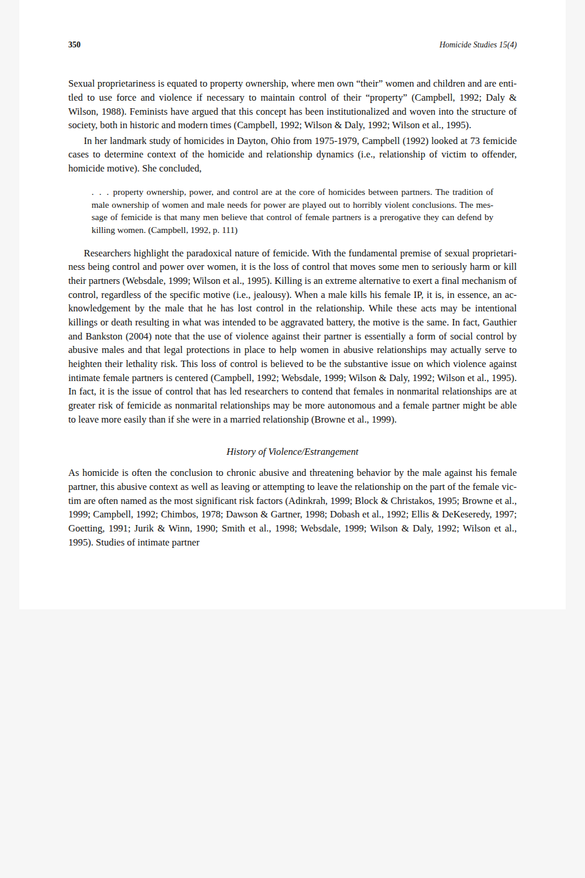350 Homicide Studies 15(4)
Sexual proprietariness is equated to property ownership, where men own “their” women and children and are entitled to use force and violence if necessary to maintain control of their “property” (Campbell, 1992; Daly & Wilson, 1988). Feminists have argued that this concept has been institutionalized and woven into the structure of society, both in historic and modern times (Campbell, 1992; Wilson & Daly, 1992; Wilson et al., 1995).
In her landmark study of homicides in Dayton, Ohio from 1975-1979, Campbell (1992) looked at 73 femicide cases to determine context of the homicide and relationship dynamics (i.e., relationship of victim to offender, homicide motive). She concluded,
. . . property ownership, power, and control are at the core of homicides between partners. The tradition of male ownership of women and male needs for power are played out to horribly violent conclusions. The message of femicide is that many men believe that control of female partners is a prerogative they can defend by killing women. (Campbell, 1992, p. 111)
Researchers highlight the paradoxical nature of femicide. With the fundamental premise of sexual proprietariness being control and power over women, it is the loss of control that moves some men to seriously harm or kill their partners (Websdale, 1999; Wilson et al., 1995). Killing is an extreme alternative to exert a final mechanism of control, regardless of the specific motive (i.e., jealousy). When a male kills his female IP, it is, in essence, an acknowledgement by the male that he has lost control in the relationship. While these acts may be intentional killings or death resulting in what was intended to be aggravated battery, the motive is the same. In fact, Gauthier and Bankston (2004) note that the use of violence against their partner is essentially a form of social control by abusive males and that legal protections in place to help women in abusive relationships may actually serve to heighten their lethality risk. This loss of control is believed to be the substantive issue on which violence against intimate female partners is centered (Campbell, 1992; Websdale, 1999; Wilson & Daly, 1992; Wilson et al., 1995). In fact, it is the issue of control that has led researchers to contend that females in nonmarital relationships are at greater risk of femicide as nonmarital relationships may be more autonomous and a female partner might be able to leave more easily than if she were in a married relationship (Browne et al., 1999).
History of Violence/Estrangement
As homicide is often the conclusion to chronic abusive and threatening behavior by the male against his female partner, this abusive context as well as leaving or attempting to leave the relationship on the part of the female victim are often named as the most significant risk factors (Adinkrah, 1999; Block & Christakos, 1995; Browne et al., 1999; Campbell, 1992; Chimbos, 1978; Dawson & Gartner, 1998; Dobash et al., 1992; Ellis & DeKeseredy, 1997; Goetting, 1991; Jurik & Winn, 1990; Smith et al., 1998; Websdale, 1999; Wilson & Daly, 1992; Wilson et al., 1995). Studies of intimate partner